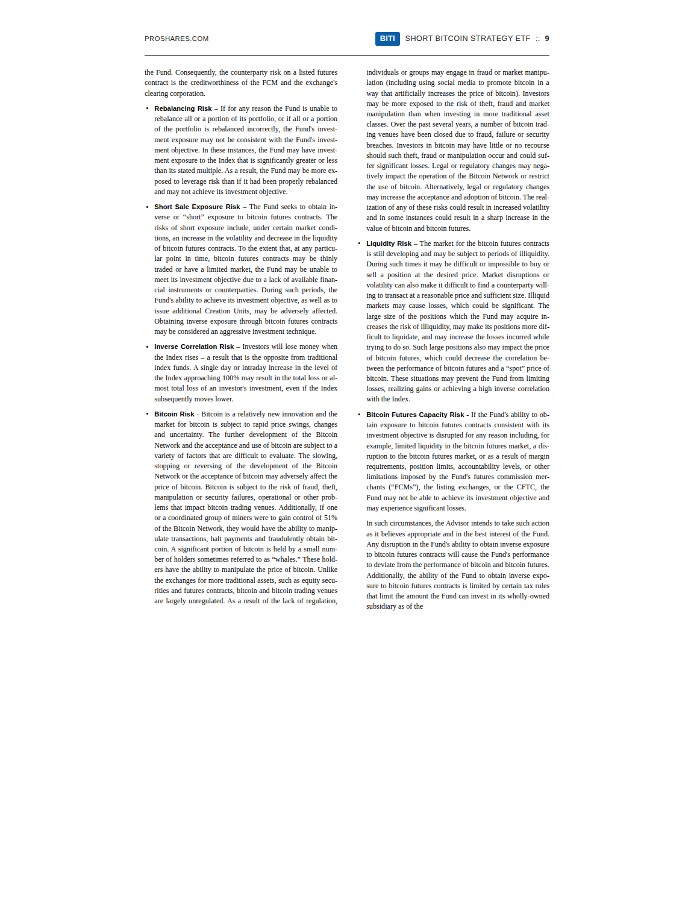PROSHARES.COM
BITI SHORT BITCOIN STRATEGY ETF :: 9
the Fund. Consequently, the counterparty risk on a listed futures contract is the creditworthiness of the FCM and the exchange's clearing corporation.
Rebalancing Risk – If for any reason the Fund is unable to rebalance all or a portion of its portfolio, or if all or a portion of the portfolio is rebalanced incorrectly, the Fund's investment exposure may not be consistent with the Fund's investment objective. In these instances, the Fund may have investment exposure to the Index that is significantly greater or less than its stated multiple. As a result, the Fund may be more exposed to leverage risk than if it had been properly rebalanced and may not achieve its investment objective.
Short Sale Exposure Risk – The Fund seeks to obtain inverse or “short” exposure to bitcoin futures contracts. The risks of short exposure include, under certain market conditions, an increase in the volatility and decrease in the liquidity of bitcoin futures contracts. To the extent that, at any particular point in time, bitcoin futures contracts may be thinly traded or have a limited market, the Fund may be unable to meet its investment objective due to a lack of available financial instruments or counterparties. During such periods, the Fund's ability to achieve its investment objective, as well as to issue additional Creation Units, may be adversely affected. Obtaining inverse exposure through bitcoin futures contracts may be considered an aggressive investment technique.
Inverse Correlation Risk – Investors will lose money when the Index rises – a result that is the opposite from traditional index funds. A single day or intraday increase in the level of the Index approaching 100% may result in the total loss or almost total loss of an investor's investment, even if the Index subsequently moves lower.
Bitcoin Risk - Bitcoin is a relatively new innovation and the market for bitcoin is subject to rapid price swings, changes and uncertainty. The further development of the Bitcoin Network and the acceptance and use of bitcoin are subject to a variety of factors that are difficult to evaluate. The slowing, stopping or reversing of the development of the Bitcoin Network or the acceptance of bitcoin may adversely affect the price of bitcoin. Bitcoin is subject to the risk of fraud, theft, manipulation or security failures, operational or other problems that impact bitcoin trading venues. Additionally, if one or a coordinated group of miners were to gain control of 51% of the Bitcoin Network, they would have the ability to manipulate transactions, halt payments and fraudulently obtain bitcoin. A significant portion of bitcoin is held by a small number of holders sometimes referred to as “whales.” These holders have the ability to manipulate the price of bitcoin. Unlike the exchanges for more traditional assets, such as equity securities and futures contracts, bitcoin and bitcoin trading venues are largely unregulated. As a result of the lack of regulation, individuals or groups may engage in fraud or market manipulation (including using social media to promote bitcoin in a way that artificially increases the price of bitcoin). Investors may be more exposed to the risk of theft, fraud and market manipulation than when investing in more traditional asset classes. Over the past several years, a number of bitcoin trading venues have been closed due to fraud, failure or security breaches. Investors in bitcoin may have little or no recourse should such theft, fraud or manipulation occur and could suffer significant losses. Legal or regulatory changes may negatively impact the operation of the Bitcoin Network or restrict the use of bitcoin. Alternatively, legal or regulatory changes may increase the acceptance and adoption of bitcoin. The realization of any of these risks could result in increased volatility and in some instances could result in a sharp increase in the value of bitcoin and bitcoin futures.
Liquidity Risk – The market for the bitcoin futures contracts is still developing and may be subject to periods of illiquidity. During such times it may be difficult or impossible to buy or sell a position at the desired price. Market disruptions or volatility can also make it difficult to find a counterparty willing to transact at a reasonable price and sufficient size. Illiquid markets may cause losses, which could be significant. The large size of the positions which the Fund may acquire increases the risk of illiquidity, may make its positions more difficult to liquidate, and may increase the losses incurred while trying to do so. Such large positions also may impact the price of bitcoin futures, which could decrease the correlation between the performance of bitcoin futures and a “spot” price of bitcoin. These situations may prevent the Fund from limiting losses, realizing gains or achieving a high inverse correlation with the Index.
Bitcoin Futures Capacity Risk - If the Fund's ability to obtain exposure to bitcoin futures contracts consistent with its investment objective is disrupted for any reason including, for example, limited liquidity in the bitcoin futures market, a disruption to the bitcoin futures market, or as a result of margin requirements, position limits, accountability levels, or other limitations imposed by the Fund's futures commission merchants (“FCMs”), the listing exchanges, or the CFTC, the Fund may not be able to achieve its investment objective and may experience significant losses.
In such circumstances, the Advisor intends to take such action as it believes appropriate and in the best interest of the Fund. Any disruption in the Fund's ability to obtain inverse exposure to bitcoin futures contracts will cause the Fund's performance to deviate from the performance of bitcoin and bitcoin futures. Additionally, the ability of the Fund to obtain inverse exposure to bitcoin futures contracts is limited by certain tax rules that limit the amount the Fund can invest in its wholly-owned subsidiary as of the